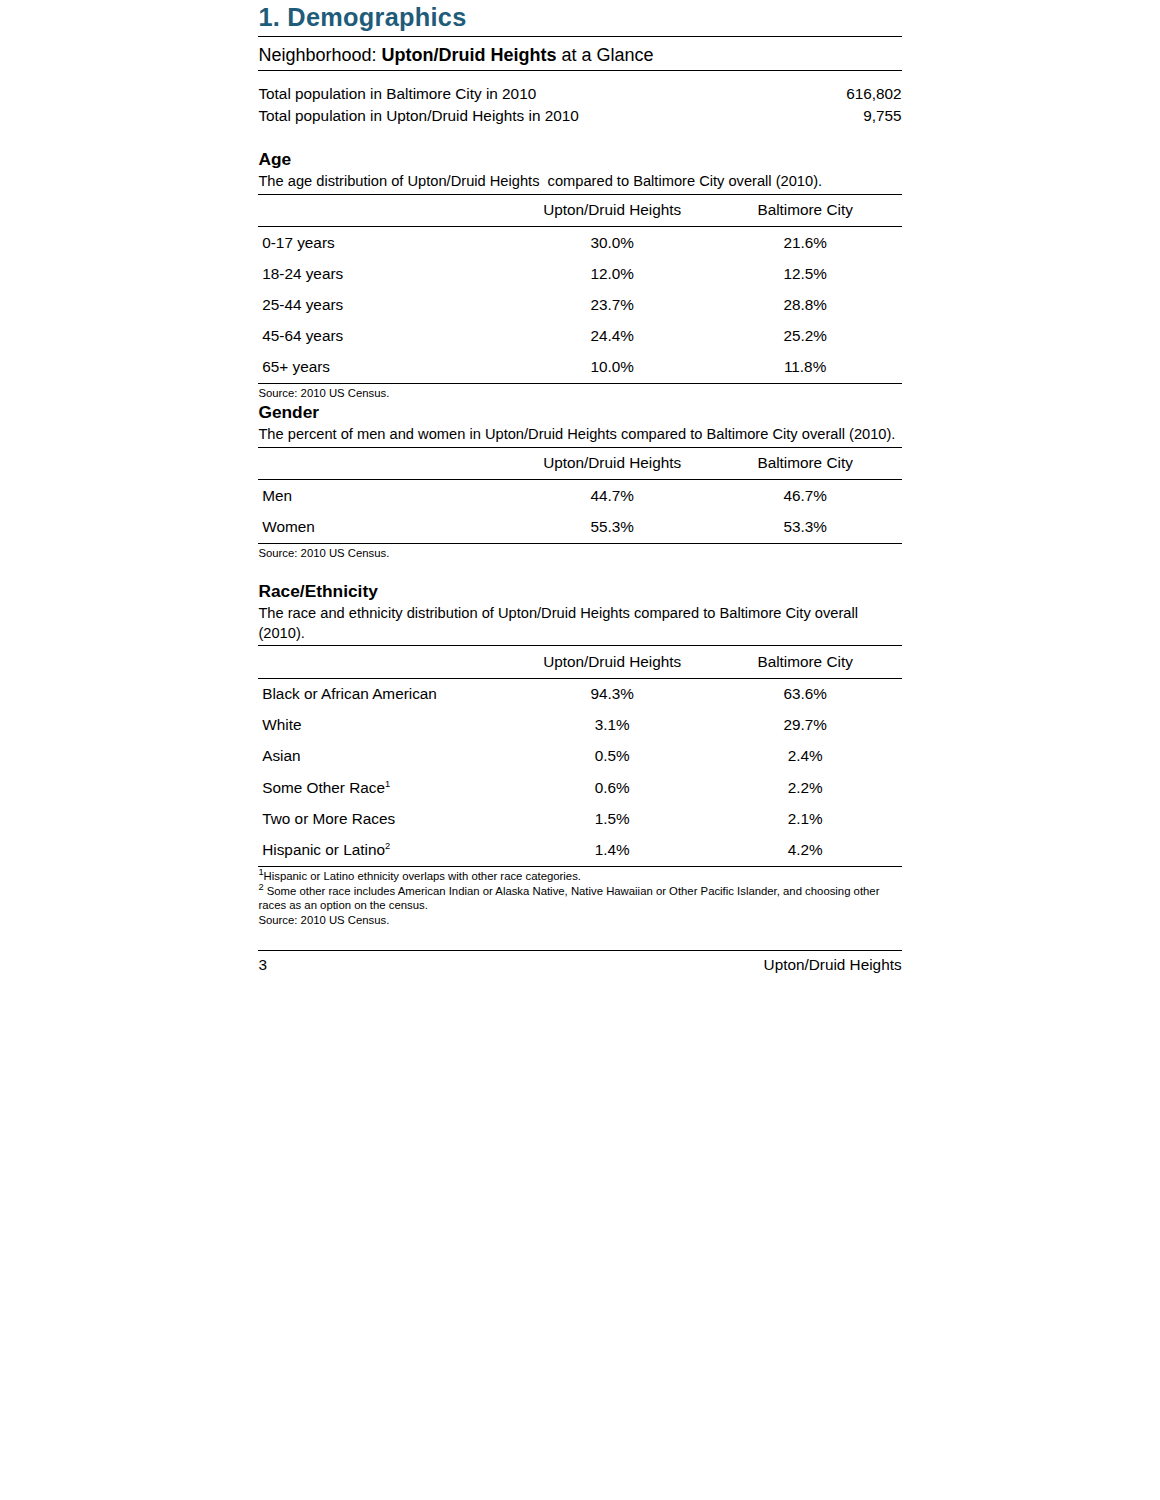1. Demographics
Neighborhood: Upton/Druid Heights at a Glance
Total population in Baltimore City in 2010616,802
Total population in Upton/Druid Heights in 20109,755
Age
The age distribution of Upton/Druid Heights compared to Baltimore City overall (2010).
| | Upton/Druid Heights | Baltimore City |
| --- | --- | --- |
| 0-17 years | 30.0% | 21.6% |
| 18-24 years | 12.0% | 12.5% |
| 25-44 years | 23.7% | 28.8% |
| 45-64 years | 24.4% | 25.2% |
| 65+ years | 10.0% | 11.8% |
Source: 2010 US Census.
Gender
The percent of men and women in Upton/Druid Heights compared to Baltimore City overall (2010).
| | Upton/Druid Heights | Baltimore City |
| --- | --- | --- |
| Men | 44.7% | 46.7% |
| Women | 55.3% | 53.3% |
Source: 2010 US Census.
Race/Ethnicity
The race and ethnicity distribution of Upton/Druid Heights compared to Baltimore City overall (2010).
| | Upton/Druid Heights | Baltimore City |
| --- | --- | --- |
| Black or African American | 94.3% | 63.6% |
| White | 3.1% | 29.7% |
| Asian | 0.5% | 2.4% |
| Some Other Race 1 | 0.6% | 2.2% |
| Two or More Races | 1.5% | 2.1% |
| Hispanic or Latino 2 | 1.4% | 4.2% |
1Hispanic or Latino ethnicity overlaps with other race categories.
2 Some other race includes American Indian or Alaska Native, Native Hawaiian or Other Pacific Islander, and choosing other races as an option on the census.
Source: 2010 US Census.
3 Upton/Druid Heights